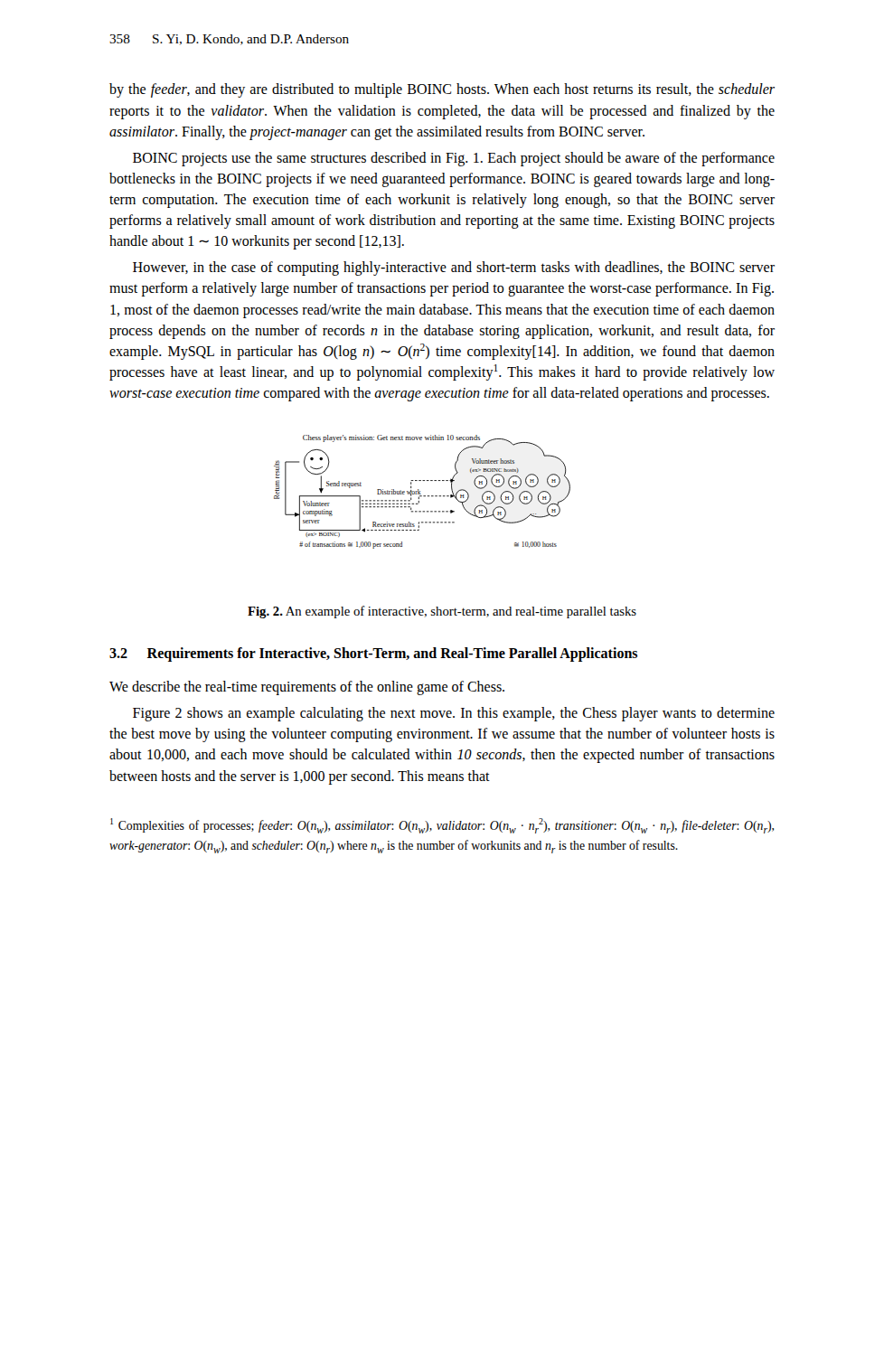358 S. Yi, D. Kondo, and D.P. Anderson
by the feeder, and they are distributed to multiple BOINC hosts. When each host returns its result, the scheduler reports it to the validator. When the validation is completed, the data will be processed and finalized by the assimilator. Finally, the project-manager can get the assimilated results from BOINC server.
BOINC projects use the same structures described in Fig. 1. Each project should be aware of the performance bottlenecks in the BOINC projects if we need guaranteed performance. BOINC is geared towards large and long-term computation. The execution time of each workunit is relatively long enough, so that the BOINC server performs a relatively small amount of work distribution and reporting at the same time. Existing BOINC projects handle about 1 ∼ 10 workunits per second [12,13].
However, in the case of computing highly-interactive and short-term tasks with deadlines, the BOINC server must perform a relatively large number of transactions per period to guarantee the worst-case performance. In Fig. 1, most of the daemon processes read/write the main database. This means that the execution time of each daemon process depends on the number of records n in the database storing application, workunit, and result data, for example. MySQL in particular has O(log n) ∼ O(n2) time complexity[14]. In addition, we found that daemon processes have at least linear, and up to polynomial complexity1. This makes it hard to provide relatively low worst-case execution time compared with the average execution time for all data-related operations and processes.
Chess player's mission: Get next move within 10 seconds Return results Send request Volunteer computing server (ex> BOINC) Volunteer hosts (ex> BOINC hosts) H H H H H H H H H H H H H … Distribute work Receive results # of transactions ≅ 1,000 per second ≅ 10,000 hosts
Fig. 2. An example of interactive, short-term, and real-time parallel tasks
3.2 Requirements for Interactive, Short-Term, and Real-Time Parallel Applications
We describe the real-time requirements of the online game of Chess.
Figure 2 shows an example calculating the next move. In this example, the Chess player wants to determine the best move by using the volunteer computing environment. If we assume that the number of volunteer hosts is about 10,000, and each move should be calculated within 10 seconds, then the expected number of transactions between hosts and the server is 1,000 per second. This means that
1 Complexities of processes; feeder: O(nw), assimilator: O(nw), validator: O(nw · nr2), transitioner: O(nw · nr), file-deleter: O(nr), work-generator: O(nw), and scheduler: O(nr) where nw is the number of workunits and nr is the number of results.